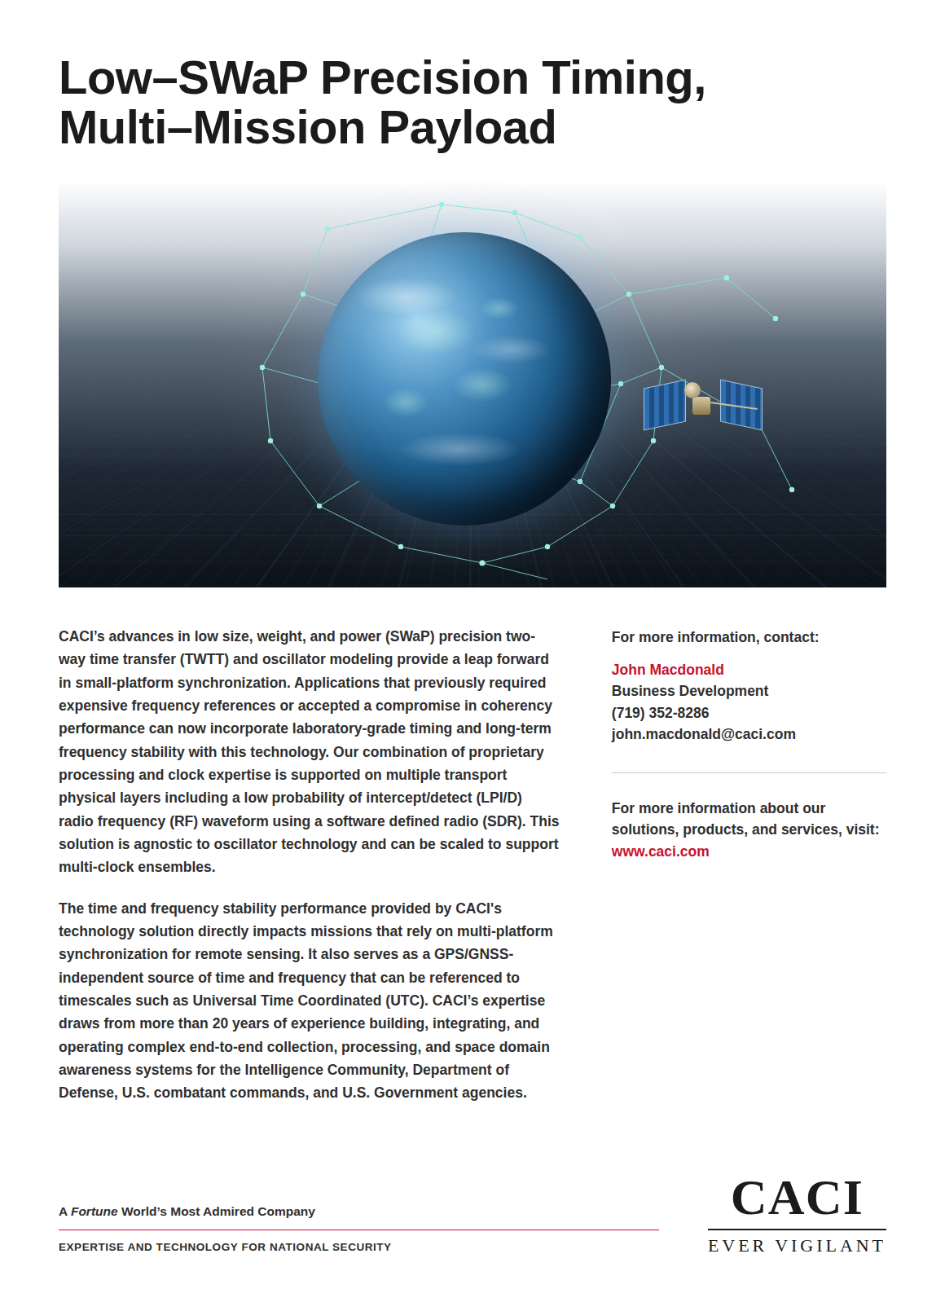Low–SWaP Precision Timing,
Multi–Mission Payload
CACI’s advances in low size, weight, and power (SWaP) precision two-way time transfer (TWTT) and oscillator modeling provide a leap forward in small-platform synchronization. Applications that previously required expensive frequency references or accepted a compromise in coherency performance can now incorporate laboratory-grade timing and long-term frequency stability with this technology. Our combination of proprietary processing and clock expertise is supported on multiple transport physical layers including a low probability of intercept/detect (LPI/D) radio frequency (RF) waveform using a software defined radio (SDR). This solution is agnostic to oscillator technology and can be scaled to support multi-clock ensembles.
The time and frequency stability performance provided by CACI's technology solution directly impacts missions that rely on multi-platform synchronization for remote sensing. It also serves as a GPS/GNSS-independent source of time and frequency that can be referenced to timescales such as Universal Time Coordinated (UTC). CACI’s expertise draws from more than 20 years of experience building, integrating, and operating complex end-to-end collection, processing, and space domain awareness systems for the Intelligence Community, Department of Defense, U.S. combatant commands, and U.S. Government agencies.
For more information, contact:
John Macdonald
Business Development
(719) 352-8286
john.macdonald@caci.com
For more information about our solutions, products, and services, visit: www.caci.com
A Fortune World’s Most Admired Company
EXPERTISE AND TECHNOLOGY FOR NATIONAL SECURITY
CACI
EVER VIGILANT